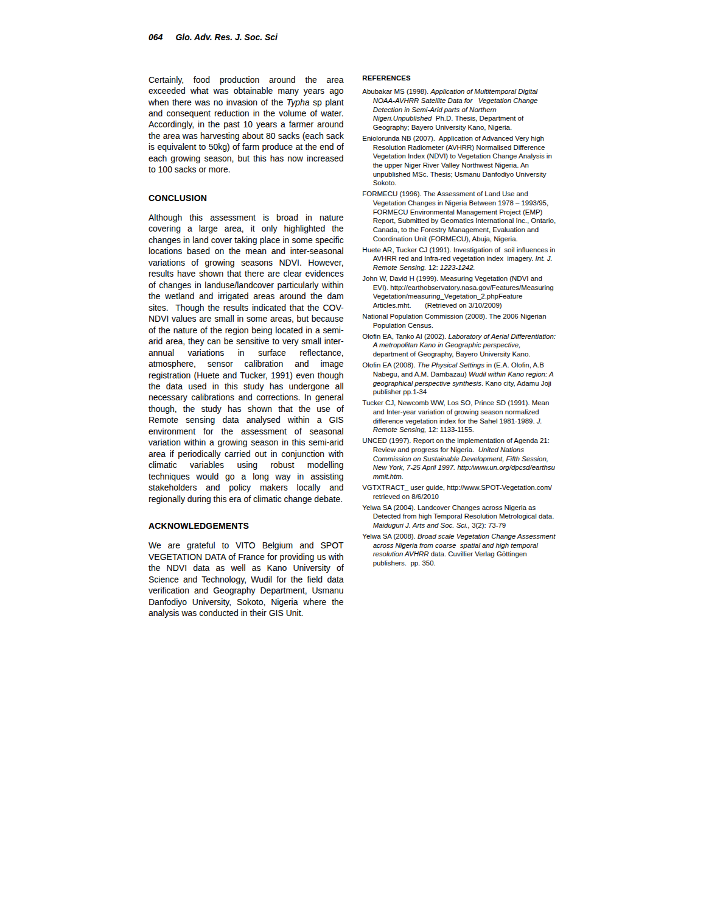064 Glo. Adv. Res. J. Soc. Sci
Certainly, food production around the area exceeded what was obtainable many years ago when there was no invasion of the Typha sp plant and consequent reduction in the volume of water. Accordingly, in the past 10 years a farmer around the area was harvesting about 80 sacks (each sack is equivalent to 50kg) of farm produce at the end of each growing season, but this has now increased to 100 sacks or more.
CONCLUSION
Although this assessment is broad in nature covering a large area, it only highlighted the changes in land cover taking place in some specific locations based on the mean and inter-seasonal variations of growing seasons NDVI. However, results have shown that there are clear evidences of changes in landuse/landcover particularly within the wetland and irrigated areas around the dam sites. Though the results indicated that the COV-NDVI values are small in some areas, but because of the nature of the region being located in a semi-arid area, they can be sensitive to very small inter-annual variations in surface reflectance, atmosphere, sensor calibration and image registration (Huete and Tucker, 1991) even though the data used in this study has undergone all necessary calibrations and corrections. In general though, the study has shown that the use of Remote sensing data analysed within a GIS environment for the assessment of seasonal variation within a growing season in this semi-arid area if periodically carried out in conjunction with climatic variables using robust modelling techniques would go a long way in assisting stakeholders and policy makers locally and regionally during this era of climatic change debate.
ACKNOWLEDGEMENTS
We are grateful to VITO Belgium and SPOT VEGETATION DATA of France for providing us with the NDVI data as well as Kano University of Science and Technology, Wudil for the field data verification and Geography Department, Usmanu Danfodiyo University, Sokoto, Nigeria where the analysis was conducted in their GIS Unit.
REFERENCES
Abubakar MS (1998). Application of Multitemporal Digital NOAA-AVHRR Satellite Data for Vegetation Change Detection in Semi-Arid parts of Northern Nigeri.Unpublished Ph.D. Thesis, Department of Geography; Bayero University Kano, Nigeria.
Eniolorunda NB (2007). Application of Advanced Very high Resolution Radiometer (AVHRR) Normalised Difference Vegetation Index (NDVI) to Vegetation Change Analysis in the upper Niger River Valley Northwest Nigeria. An unpublished MSc. Thesis; Usmanu Danfodiyo University Sokoto.
FORMECU (1996). The Assessment of Land Use and Vegetation Changes in Nigeria Between 1978 – 1993/95, FORMECU Environmental Management Project (EMP) Report, Submitted by Geomatics International Inc., Ontario, Canada, to the Forestry Management, Evaluation and Coordination Unit (FORMECU), Abuja, Nigeria.
Huete AR, Tucker CJ (1991). Investigation of soil influences in AVHRR red and Infra-red vegetation index imagery. Int. J. Remote Sensing. 12: 1223-1242.
John W, David H (1999). Measuring Vegetation (NDVI and EVI). http://earthobservatory.nasa.gov/Features/MeasuringVegetation/measuring_Vegetation_2.php Feature Articles.mht. (Retrieved on 3/10/2009)
National Population Commission (2008). The 2006 Nigerian Population Census.
Olofin EA, Tanko AI (2002). Laboratory of Aerial Differentiation: A metropolitan Kano in Geographic perspective, department of Geography, Bayero University Kano.
Olofin EA (2008). The Physical Settings in (E.A. Olofin, A.B Nabegu, and A.M. Dambazau) Wudil within Kano region: A geographical perspective synthesis. Kano city, Adamu Joji publisher pp.1-34
Tucker CJ, Newcomb WW, Los SO, Prince SD (1991). Mean and Inter-year variation of growing season normalized difference vegetation index for the Sahel 1981-1989. J. Remote Sensing, 12: 1133-1155.
UNCED (1997). Report on the implementation of Agenda 21: Review and progress for Nigeria. United Nations Commission on Sustainable Development, Fifth Session, New York, 7-25 April 1997. http:/www.un.org/dpcsd/earthsummit.htm.
VGTXTRACT_ user guide, http://www.SPOT-Vegetation.com/ retrieved on 8/6/2010
Yelwa SA (2004). Landcover Changes across Nigeria as Detected from high Temporal Resolution Metrological data. Maiduguri J. Arts and Soc. Sci., 3(2): 73-79
Yelwa SA (2008). Broad scale Vegetation Change Assessment across Nigeria from coarse spatial and high temporal resolution AVHRR data. Cuvillier Verlag Göttingen publishers. pp. 350.